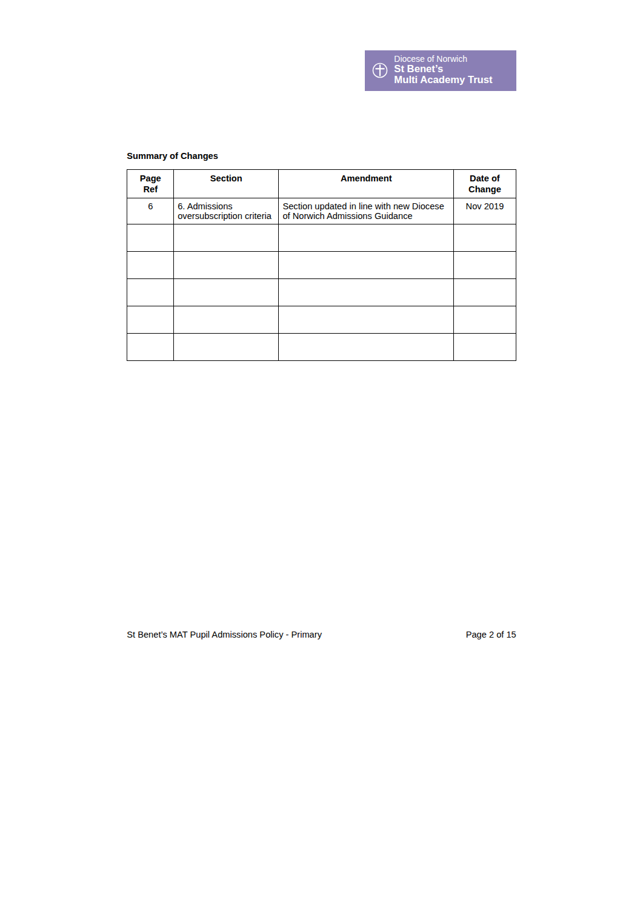Diocese of Norwich
St Benet’s
Multi Academy Trust
Summary of Changes
| Page Ref | Section | Amendment | Date of Change |
| --- | --- | --- | --- |
| 6 | 6. Admissions oversubscription criteria | Section updated in line with new Diocese of Norwich Admissions Guidance | Nov 2019 |
St Benet’s MAT Pupil Admissions Policy - Primary
Page 2 of 15